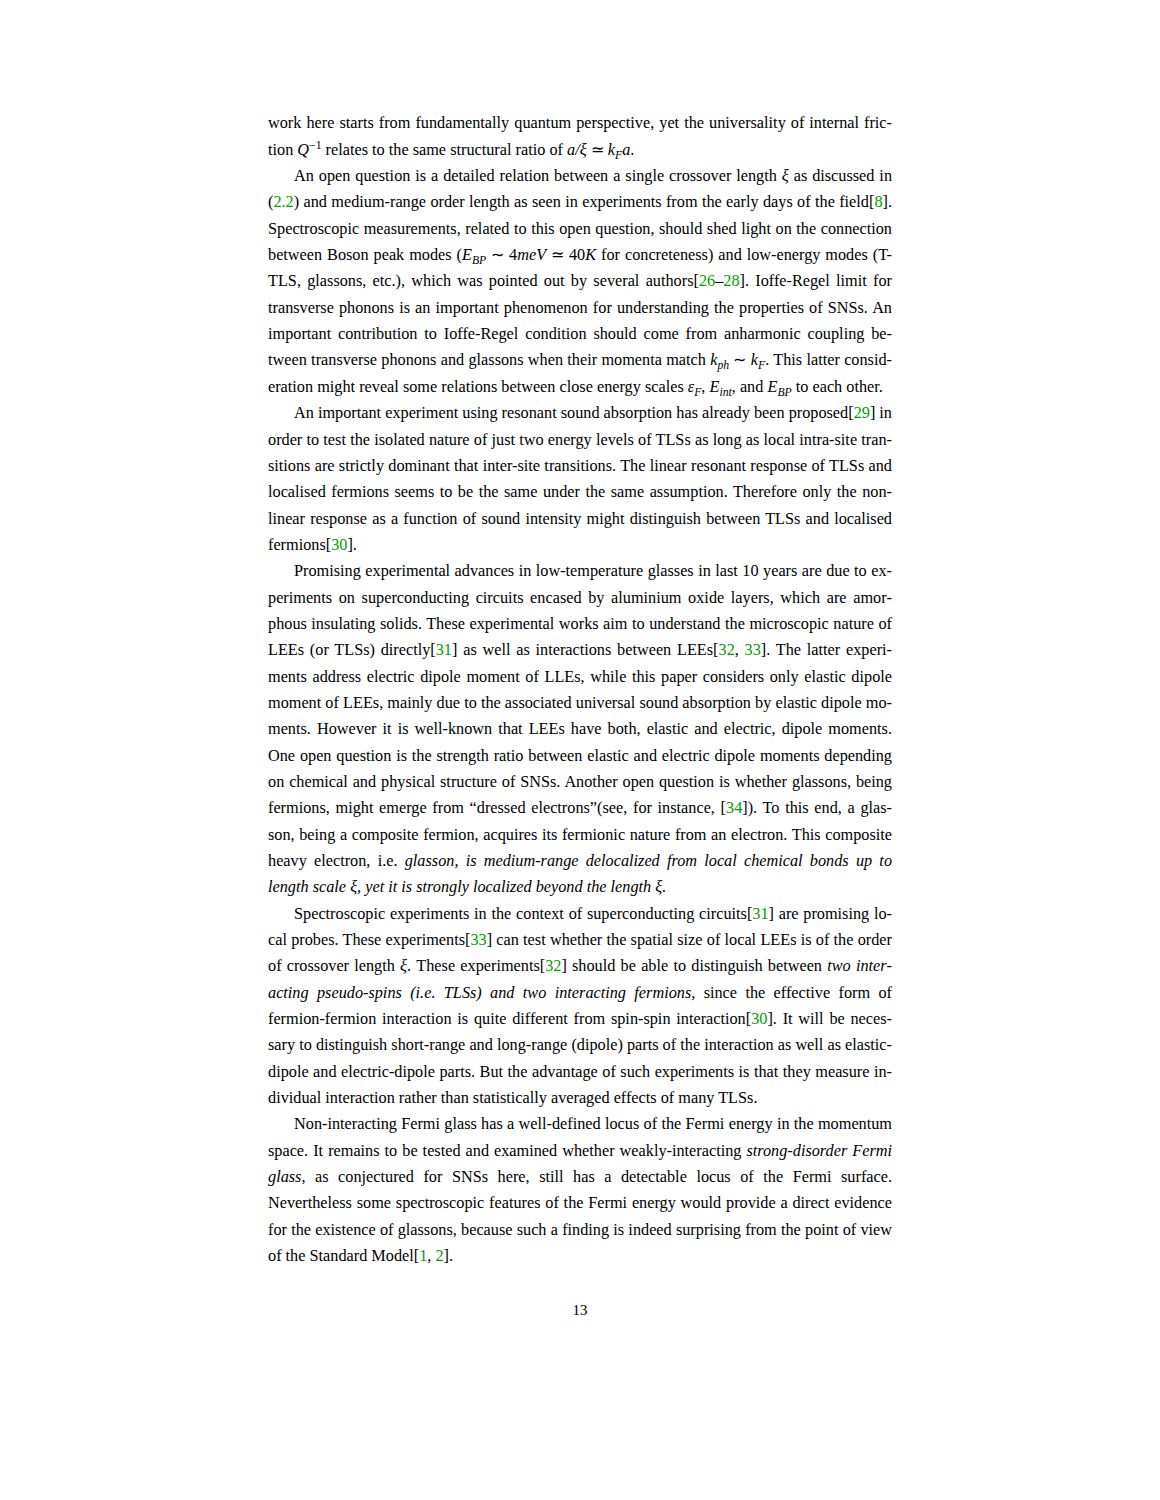work here starts from fundamentally quantum perspective, yet the universality of internal friction Q−1 relates to the same structural ratio of a/ξ ≃ kFa.
An open question is a detailed relation between a single crossover length ξ as discussed in (2.2) and medium-range order length as seen in experiments from the early days of the field[8]. Spectroscopic measurements, related to this open question, should shed light on the connection between Boson peak modes (EBP ∼ 4meV ≃ 40K for concreteness) and low-energy modes (T-TLS, glassons, etc.), which was pointed out by several authors[26–28]. Ioffe-Regel limit for transverse phonons is an important phenomenon for understanding the properties of SNSs. An important contribution to Ioffe-Regel condition should come from anharmonic coupling between transverse phonons and glassons when their momenta match kph ∼ kF. This latter consideration might reveal some relations between close energy scales εF, Eint, and EBP to each other.
An important experiment using resonant sound absorption has already been proposed[29] in order to test the isolated nature of just two energy levels of TLSs as long as local intra-site transitions are strictly dominant that inter-site transitions. The linear resonant response of TLSs and localised fermions seems to be the same under the same assumption. Therefore only the non-linear response as a function of sound intensity might distinguish between TLSs and localised fermions[30].
Promising experimental advances in low-temperature glasses in last 10 years are due to experiments on superconducting circuits encased by aluminium oxide layers, which are amorphous insulating solids. These experimental works aim to understand the microscopic nature of LEEs (or TLSs) directly[31] as well as interactions between LEEs[32, 33]. The latter experiments address electric dipole moment of LLEs, while this paper considers only elastic dipole moment of LEEs, mainly due to the associated universal sound absorption by elastic dipole moments. However it is well-known that LEEs have both, elastic and electric, dipole moments. One open question is the strength ratio between elastic and electric dipole moments depending on chemical and physical structure of SNSs. Another open question is whether glassons, being fermions, might emerge from “dressed electrons”(see, for instance, [34]). To this end, a glasson, being a composite fermion, acquires its fermionic nature from an electron. This composite heavy electron, i.e. glasson, is medium-range delocalized from local chemical bonds up to length scale ξ, yet it is strongly localized beyond the length ξ.
Spectroscopic experiments in the context of superconducting circuits[31] are promising local probes. These experiments[33] can test whether the spatial size of local LEEs is of the order of crossover length ξ. These experiments[32] should be able to distinguish between two interacting pseudo-spins (i.e. TLSs) and two interacting fermions, since the effective form of fermion-fermion interaction is quite different from spin-spin interaction[30]. It will be necessary to distinguish short-range and long-range (dipole) parts of the interaction as well as elastic-dipole and electric-dipole parts. But the advantage of such experiments is that they measure individual interaction rather than statistically averaged effects of many TLSs.
Non-interacting Fermi glass has a well-defined locus of the Fermi energy in the momentum space. It remains to be tested and examined whether weakly-interacting strong-disorder Fermi glass, as conjectured for SNSs here, still has a detectable locus of the Fermi surface. Nevertheless some spectroscopic features of the Fermi energy would provide a direct evidence for the existence of glassons, because such a finding is indeed surprising from the point of view of the Standard Model[1, 2].
13